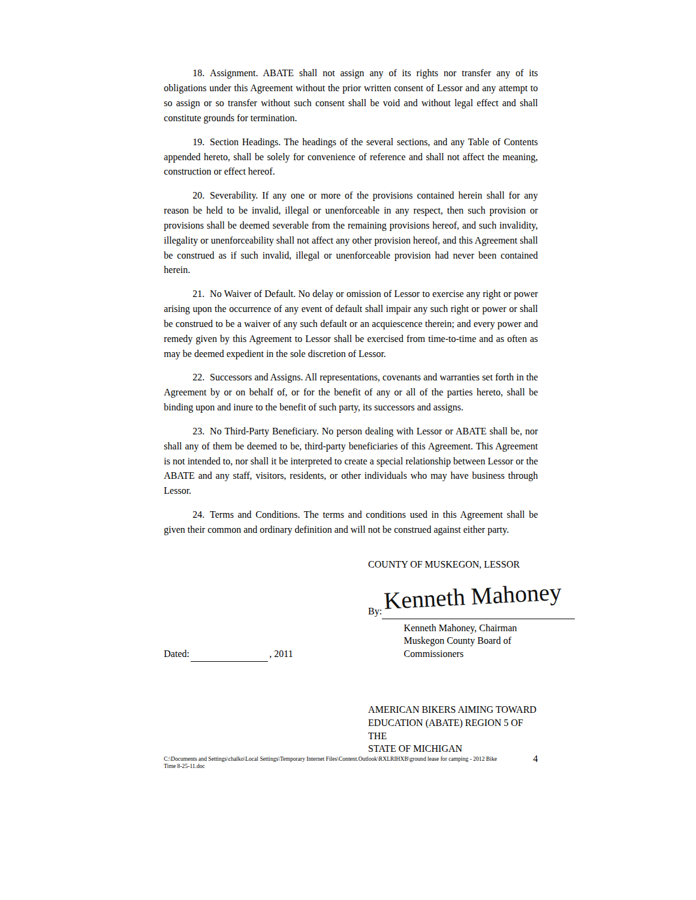18. Assignment. ABATE shall not assign any of its rights nor transfer any of its obligations under this Agreement without the prior written consent of Lessor and any attempt to so assign or so transfer without such consent shall be void and without legal effect and shall constitute grounds for termination.
19. Section Headings. The headings of the several sections, and any Table of Contents appended hereto, shall be solely for convenience of reference and shall not affect the meaning, construction or effect hereof.
20. Severability. If any one or more of the provisions contained herein shall for any reason be held to be invalid, illegal or unenforceable in any respect, then such provision or provisions shall be deemed severable from the remaining provisions hereof, and such invalidity, illegality or unenforceability shall not affect any other provision hereof, and this Agreement shall be construed as if such invalid, illegal or unenforceable provision had never been contained herein.
21. No Waiver of Default. No delay or omission of Lessor to exercise any right or power arising upon the occurrence of any event of default shall impair any such right or power or shall be construed to be a waiver of any such default or an acquiescence therein; and every power and remedy given by this Agreement to Lessor shall be exercised from time-to-time and as often as may be deemed expedient in the sole discretion of Lessor.
22. Successors and Assigns. All representations, covenants and warranties set forth in the Agreement by or on behalf of, or for the benefit of any or all of the parties hereto, shall be binding upon and inure to the benefit of such party, its successors and assigns.
23. No Third-Party Beneficiary. No person dealing with Lessor or ABATE shall be, nor shall any of them be deemed to be, third-party beneficiaries of this Agreement. This Agreement is not intended to, nor shall it be interpreted to create a special relationship between Lessor or the ABATE and any staff, visitors, residents, or other individuals who may have business through Lessor.
24. Terms and Conditions. The terms and conditions used in this Agreement shall be given their common and ordinary definition and will not be construed against either party.
Dated: , 2011
COUNTY OF MUSKEGON, LESSOR
By: Kenneth Mahoney
Kenneth Mahoney, Chairman
Muskegon County Board of Commissioners
AMERICAN BIKERS AIMING TOWARD
EDUCATION (ABATE) REGION 5 OF THE
STATE OF MICHIGAN
4 C:\Documents and Settings\chalko\Local Settings\Temporary Internet Files\Content.Outlook\RXLRIHXB\ground lease for camping - 2012 Bike Time 8-25-11.doc